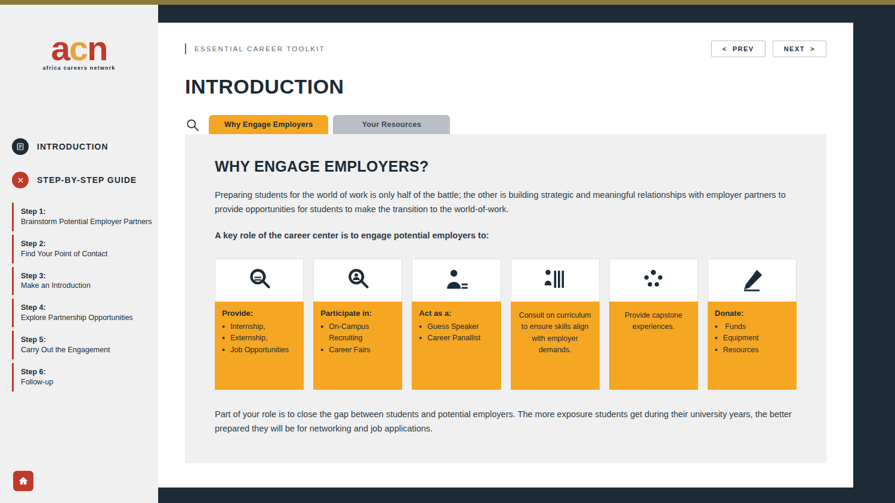acn
africa careers network
INTRODUCTION
STEP-BY-STEP GUIDE
Step 1:
Brainstorm Potential Employer Partners
Step 2:
Find Your Point of Contact
Step 3:
Make an Introduction
Step 4:
Explore Partnership Opportunities
Step 5:
Carry Out the Engagement
Step 6:
Follow-up
ESSENTIAL CAREER TOOLKIT
< PREV NEXT >
INTRODUCTION
Why Engage Employers
Your Resources
WHY ENGAGE EMPLOYERS?
Preparing students for the world of work is only half of the battle; the other is building strategic and meaningful relationships with employer partners to provide opportunities for students to make the transition to the world-of-work.
A key role of the career center is to engage potential employers to:
Provide:
Internship,
Externship,
Job Opportunities
Participate in:
On-Campus Recruiting
Career Fairs
Act as a:
Guess Speaker
Career Panallist
Consult on curriculum to ensure skills align with employer demands.
Provide capstone experiences.
Donate:
Funds
Equipment
Resources
Part of your role is to close the gap between students and potential employers. The more exposure students get during their university years, the better prepared they will be for networking and job applications.